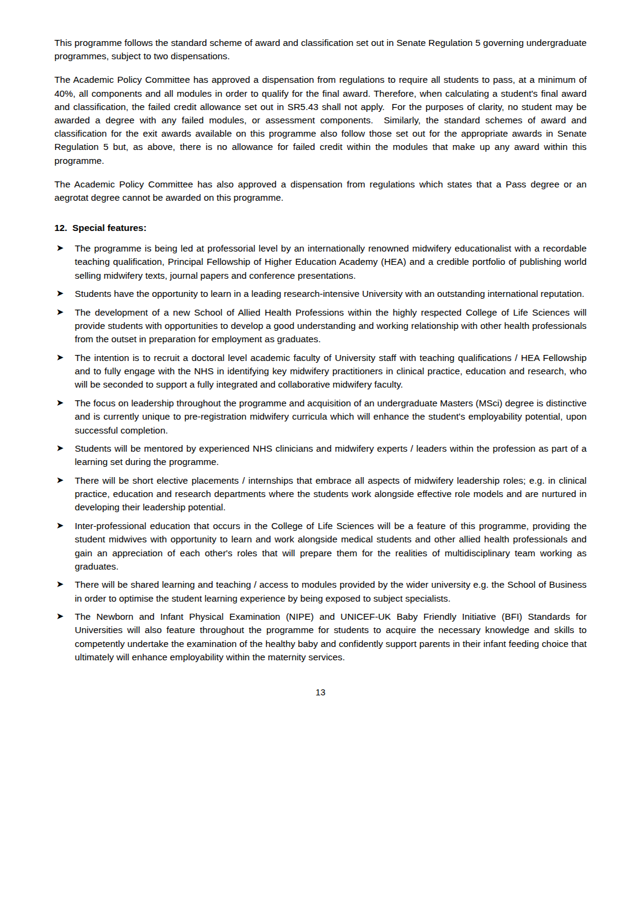This programme follows the standard scheme of award and classification set out in Senate Regulation 5 governing undergraduate programmes, subject to two dispensations.
The Academic Policy Committee has approved a dispensation from regulations to require all students to pass, at a minimum of 40%, all components and all modules in order to qualify for the final award. Therefore, when calculating a student's final award and classification, the failed credit allowance set out in SR5.43 shall not apply. For the purposes of clarity, no student may be awarded a degree with any failed modules, or assessment components. Similarly, the standard schemes of award and classification for the exit awards available on this programme also follow those set out for the appropriate awards in Senate Regulation 5 but, as above, there is no allowance for failed credit within the modules that make up any award within this programme.
The Academic Policy Committee has also approved a dispensation from regulations which states that a Pass degree or an aegrotat degree cannot be awarded on this programme.
12. Special features:
The programme is being led at professorial level by an internationally renowned midwifery educationalist with a recordable teaching qualification, Principal Fellowship of Higher Education Academy (HEA) and a credible portfolio of publishing world selling midwifery texts, journal papers and conference presentations.
Students have the opportunity to learn in a leading research-intensive University with an outstanding international reputation.
The development of a new School of Allied Health Professions within the highly respected College of Life Sciences will provide students with opportunities to develop a good understanding and working relationship with other health professionals from the outset in preparation for employment as graduates.
The intention is to recruit a doctoral level academic faculty of University staff with teaching qualifications / HEA Fellowship and to fully engage with the NHS in identifying key midwifery practitioners in clinical practice, education and research, who will be seconded to support a fully integrated and collaborative midwifery faculty.
The focus on leadership throughout the programme and acquisition of an undergraduate Masters (MSci) degree is distinctive and is currently unique to pre-registration midwifery curricula which will enhance the student's employability potential, upon successful completion.
Students will be mentored by experienced NHS clinicians and midwifery experts / leaders within the profession as part of a learning set during the programme.
There will be short elective placements / internships that embrace all aspects of midwifery leadership roles; e.g. in clinical practice, education and research departments where the students work alongside effective role models and are nurtured in developing their leadership potential.
Inter-professional education that occurs in the College of Life Sciences will be a feature of this programme, providing the student midwives with opportunity to learn and work alongside medical students and other allied health professionals and gain an appreciation of each other's roles that will prepare them for the realities of multidisciplinary team working as graduates.
There will be shared learning and teaching / access to modules provided by the wider university e.g. the School of Business in order to optimise the student learning experience by being exposed to subject specialists.
The Newborn and Infant Physical Examination (NIPE) and UNICEF-UK Baby Friendly Initiative (BFI) Standards for Universities will also feature throughout the programme for students to acquire the necessary knowledge and skills to competently undertake the examination of the healthy baby and confidently support parents in their infant feeding choice that ultimately will enhance employability within the maternity services.
13